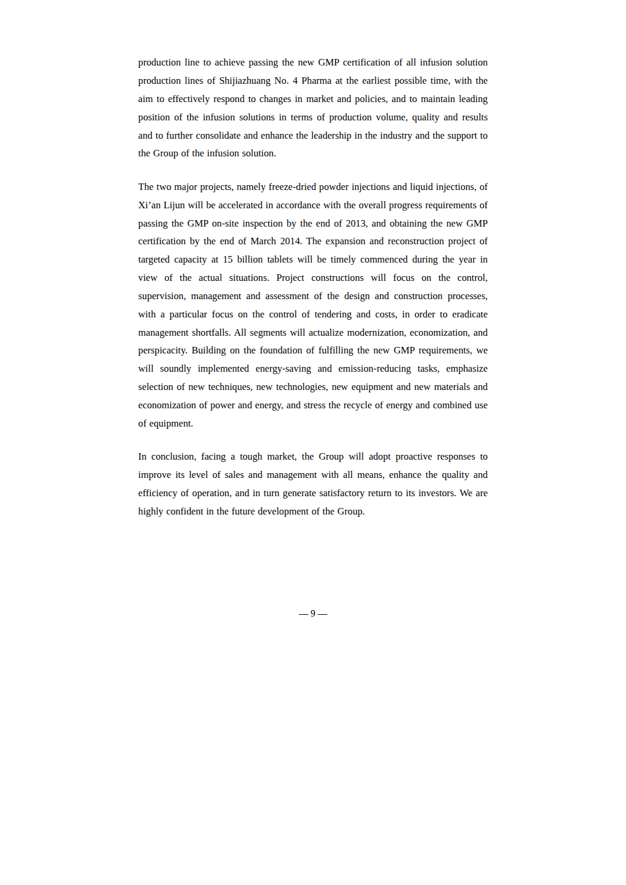production line to achieve passing the new GMP certification of all infusion solution production lines of Shijiazhuang No. 4 Pharma at the earliest possible time, with the aim to effectively respond to changes in market and policies, and to maintain leading position of the infusion solutions in terms of production volume, quality and results and to further consolidate and enhance the leadership in the industry and the support to the Group of the infusion solution.
The two major projects, namely freeze-dried powder injections and liquid injections, of Xi’an Lijun will be accelerated in accordance with the overall progress requirements of passing the GMP on-site inspection by the end of 2013, and obtaining the new GMP certification by the end of March 2014. The expansion and reconstruction project of targeted capacity at 15 billion tablets will be timely commenced during the year in view of the actual situations. Project constructions will focus on the control, supervision, management and assessment of the design and construction processes, with a particular focus on the control of tendering and costs, in order to eradicate management shortfalls. All segments will actualize modernization, economization, and perspicacity. Building on the foundation of fulfilling the new GMP requirements, we will soundly implemented energy-saving and emission-reducing tasks, emphasize selection of new techniques, new technologies, new equipment and new materials and economization of power and energy, and stress the recycle of energy and combined use of equipment.
In conclusion, facing a tough market, the Group will adopt proactive responses to improve its level of sales and management with all means, enhance the quality and efficiency of operation, and in turn generate satisfactory return to its investors. We are highly confident in the future development of the Group.
— 9 —